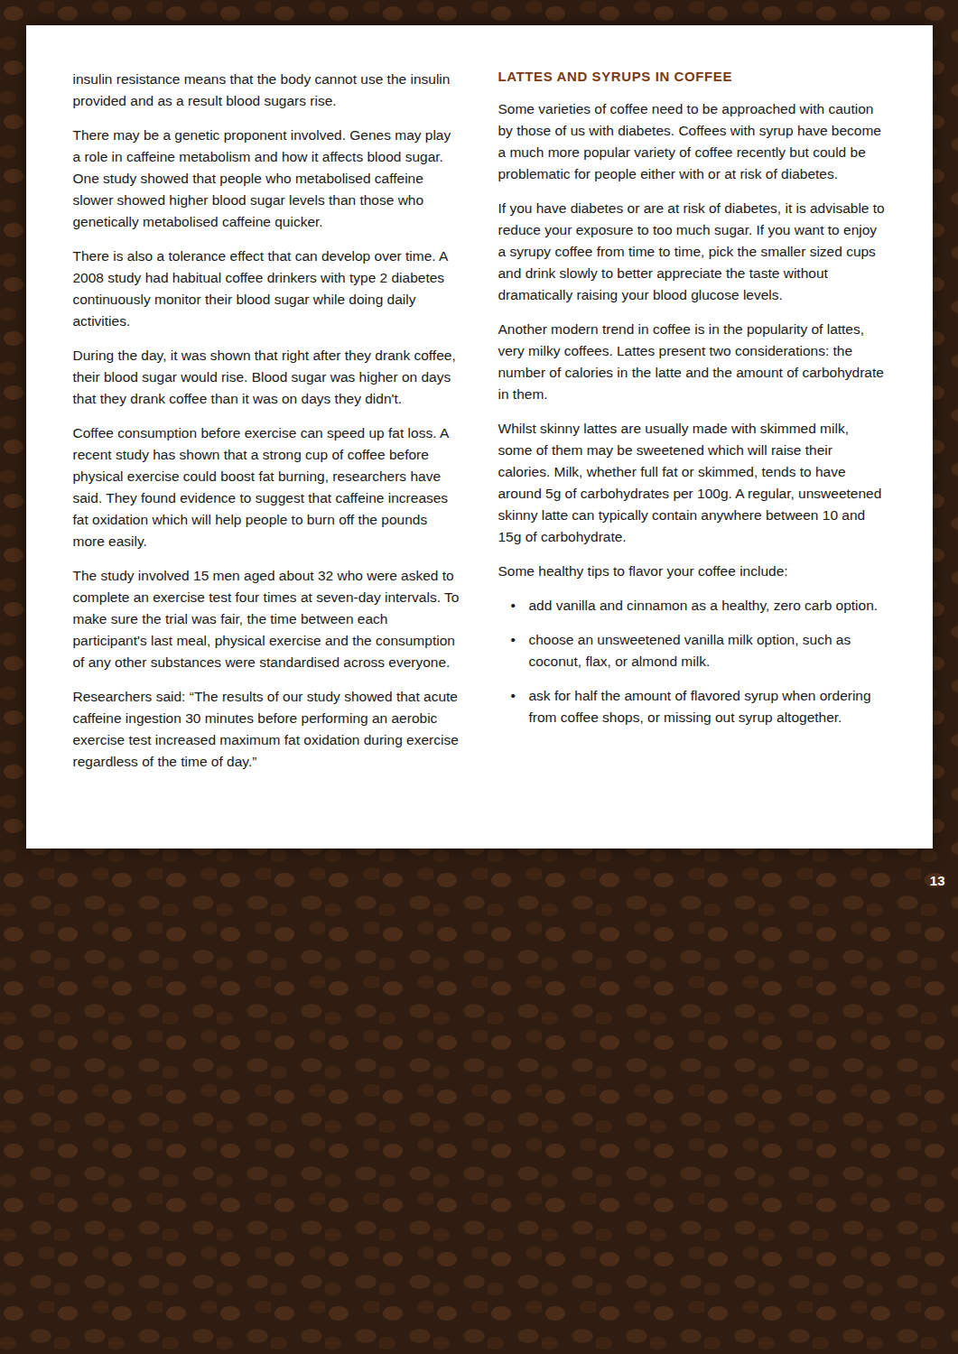insulin resistance means that the body cannot use the insulin provided and as a result blood sugars rise.
There may be a genetic proponent involved. Genes may play a role in caffeine metabolism and how it affects blood sugar. One study showed that people who metabolised caffeine slower showed higher blood sugar levels than those who genetically metabolised caffeine quicker.
There is also a tolerance effect that can develop over time. A 2008 study had habitual coffee drinkers with type 2 diabetes continuously monitor their blood sugar while doing daily activities.
During the day, it was shown that right after they drank coffee, their blood sugar would rise. Blood sugar was higher on days that they drank coffee than it was on days they didn't.
Coffee consumption before exercise can speed up fat loss. A recent study has shown that a strong cup of coffee before physical exercise could boost fat burning, researchers have said. They found evidence to suggest that caffeine increases fat oxidation which will help people to burn off the pounds more easily.
The study involved 15 men aged about 32 who were asked to complete an exercise test four times at seven-day intervals. To make sure the trial was fair, the time between each participant's last meal, physical exercise and the consumption of any other substances were standardised across everyone.
Researchers said: “The results of our study showed that acute caffeine ingestion 30 minutes before performing an aerobic exercise test increased maximum fat oxidation during exercise regardless of the time of day.”
Lattes and syrups in coffee
Some varieties of coffee need to be approached with caution by those of us with diabetes. Coffees with syrup have become a much more popular variety of coffee recently but could be problematic for people either with or at risk of diabetes.
If you have diabetes or are at risk of diabetes, it is advisable to reduce your exposure to too much sugar. If you want to enjoy a syrupy coffee from time to time, pick the smaller sized cups and drink slowly to better appreciate the taste without dramatically raising your blood glucose levels.
Another modern trend in coffee is in the popularity of lattes, very milky coffees. Lattes present two considerations: the number of calories in the latte and the amount of carbohydrate in them.
Whilst skinny lattes are usually made with skimmed milk, some of them may be sweetened which will raise their calories. Milk, whether full fat or skimmed, tends to have around 5g of carbohydrates per 100g. A regular, unsweetened skinny latte can typically contain anywhere between 10 and 15g of carbohydrate.
Some healthy tips to flavor your coffee include:
add vanilla and cinnamon as a healthy, zero carb option.
choose an unsweetened vanilla milk option, such as coconut, flax, or almond milk.
ask for half the amount of flavored syrup when ordering from coffee shops, or missing out syrup altogether.
13